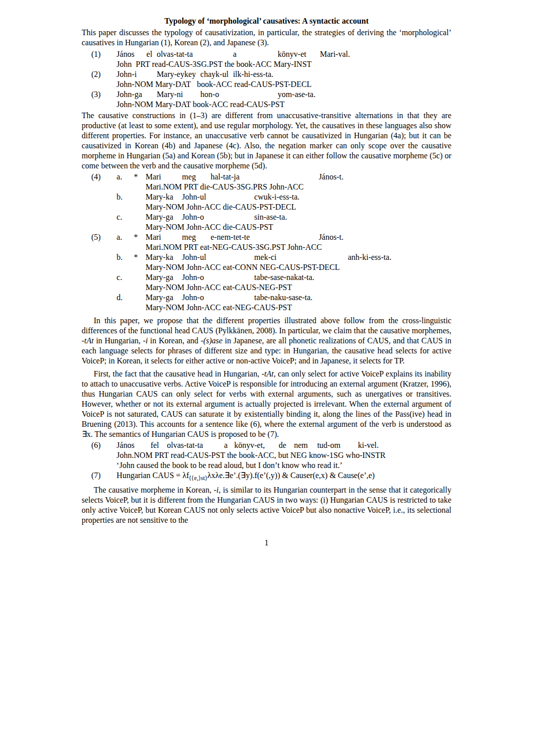Typology of ‘morphological’ causatives: A syntactic account
This paper discusses the typology of causativization, in particular, the strategies of deriving the ‘morphological’ causatives in Hungarian (1), Korean (2), and Japanese (3).
| (1) | János | el | olvas-tat-ta | | a | könyv-et | Mari-val. |
| | John PRT read-CAUS-3SG.PST the book-ACC Mary-INST |
| (2) | John-i | | Mary-eykey | chayk-ul | ilk-hi-ess-ta. |
| | John-NOM Mary-DAT book-ACC read-CAUS-PST-DECL |
| (3) | John-ga | | Mary-ni | hon-o | | yom-ase-ta. |
| | John-NOM Mary-DAT book-ACC read-CAUS-PST |
The causative constructions in (1–3) are different from unaccusative-transitive alternations in that they are productive (at least to some extent), and use regular morphology. Yet, the causatives in these languages also show different properties. For instance, an unaccusative verb cannot be causativized in Hungarian (4a); but it can be causativized in Korean (4b) and Japanese (4c). Also, the negation marker can only scope over the causative morpheme in Hungarian (5a) and Korean (5b); but in Japanese it can either follow the causative morpheme (5c) or come between the verb and the causative morpheme (5d).
| (4) | a. | * | Mari | | meg | hal-tat-ja | | János-t. |
| | | | Mari.NOM PRT die-CAUS-3SG.PRS John-ACC |
| | b. | | Mary-ka | | John-ul | | cwuk-i-ess-ta. |
| | | | Mary-NOM John-ACC die-CAUS-PST-DECL |
| | c. | | Mary-ga | | John-o | | sin-ase-ta. |
| | | | Mary-NOM John-ACC die-CAUS-PST |
| (5) | a. | * | Mari | | meg | e-nem-tet-te | | János-t. |
| | | | Mari.NOM PRT eat-NEG-CAUS-3SG.PST John-ACC |
| | b. | * | Mary-ka | | John-ul | | mek-ci | | anh-ki-ess-ta. |
| | | | Mary-NOM John-ACC eat-CONN NEG-CAUS-PST-DECL |
| | c. | | Mary-ga | | John-o | | tabe-sase-nakat-ta. |
| | | | Mary-NOM John-ACC eat-CAUS-NEG-PST |
| | d. | | Mary-ga | | John-o | | tabe-naku-sase-ta. |
| | | | Mary-NOM John-ACC eat-NEG-CAUS-PST |
In this paper, we propose that the different properties illustrated above follow from the cross-linguistic differences of the functional head CAUS (Pylkkänen, 2008). In particular, we claim that the causative morphemes, -tAt in Hungarian, -i in Korean, and -(s)ase in Japanese, are all phonetic realizations of CAUS, and that CAUS in each language selects for phrases of different size and type: in Hungarian, the causative head selects for active VoiceP; in Korean, it selects for either active or non-active VoiceP; and in Japanese, it selects for TP.
First, the fact that the causative head in Hungarian, -tAt, can only select for active VoiceP explains its inability to attach to unaccusative verbs. Active VoiceP is responsible for introducing an external argument (Kratzer, 1996), thus Hungarian CAUS can only select for verbs with external arguments, such as unergatives or transitives. However, whether or not its external argument is actually projected is irrelevant. When the external argument of VoiceP is not saturated, CAUS can saturate it by existentially binding it, along the lines of the Pass(ive) head in Bruening (2013). This accounts for a sentence like (6), where the external argument of the verb is understood as ∃x. The semantics of Hungarian CAUS is proposed to be (7).
| (6) | János | | fel | olvas-tat-ta | | a | könyv-et, | de | nem | tud-om | | ki-vel. |
| | John.NOM PRT read-CAUS-PST the book-ACC, but NEG know-1SG who-INSTR |
| | ‘John caused the book to be read aloud, but I don’t know who read it.’ |
| (7) | Hungarian CAUS = λf ⟨⟨e,⟩st⟩ λxλe.∃e’.(∃y).f(e’(,y)) & Causer(e,x) & Cause(e’,e) |
The causative morpheme in Korean, -i, is similar to its Hungarian counterpart in the sense that it categorically selects VoiceP, but it is different from the Hungarian CAUS in two ways: (i) Hungarian CAUS is restricted to take only active VoiceP, but Korean CAUS not only selects active VoiceP but also nonactive VoiceP, i.e., its selectional properties are not sensitive to the
1